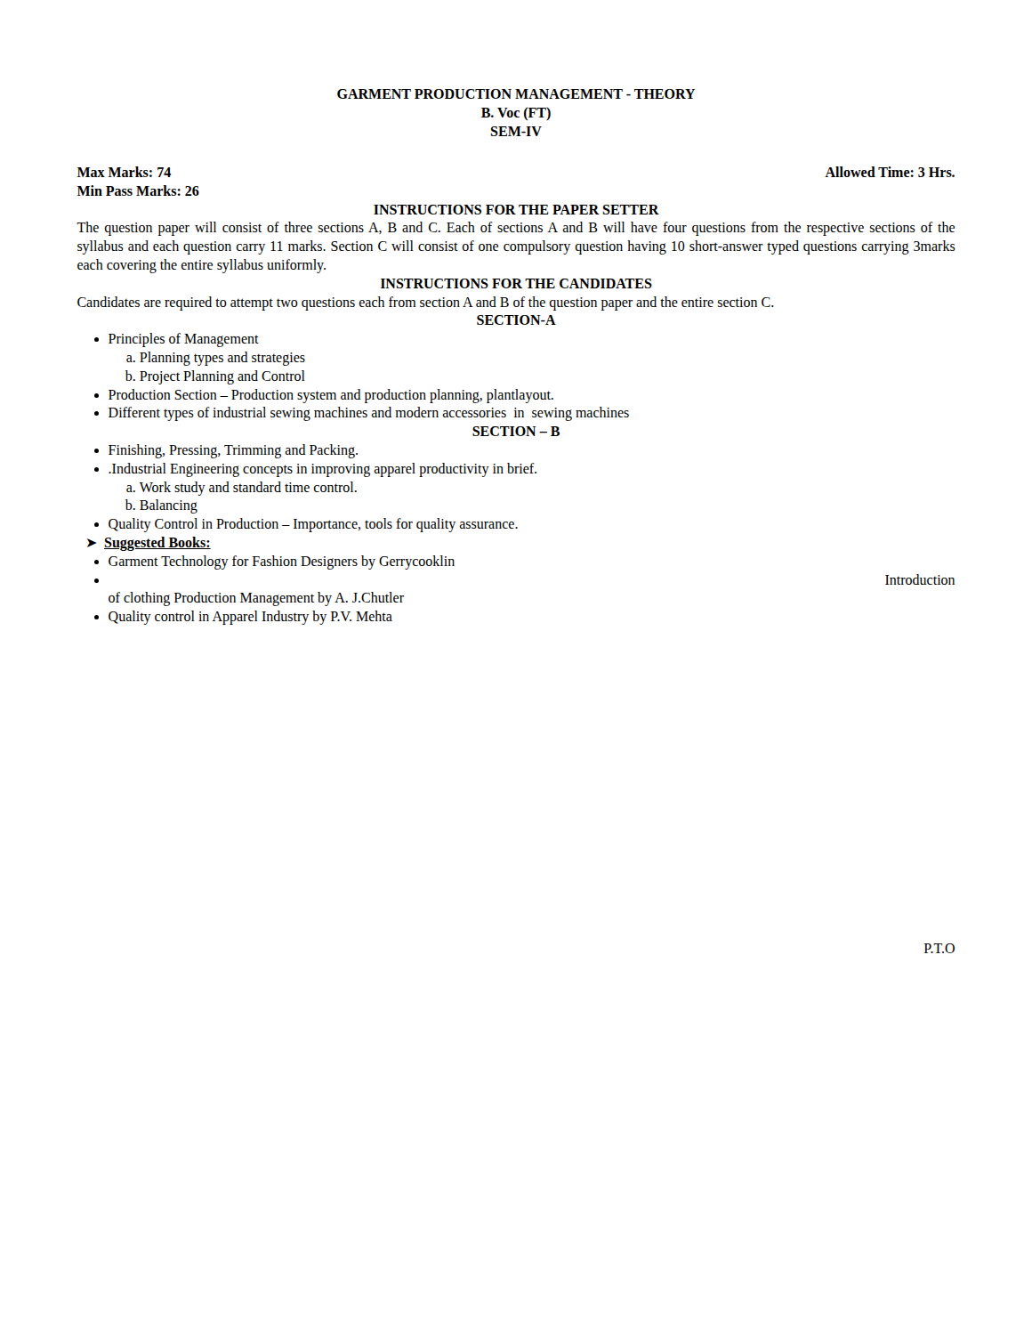GARMENT PRODUCTION MANAGEMENT - THEORY
B. Voc (FT)
SEM-IV
Max Marks: 74
Allowed Time: 3 Hrs.
Min Pass Marks: 26
INSTRUCTIONS FOR THE PAPER SETTER
The question paper will consist of three sections A, B and C. Each of sections A and B will have four questions from the respective sections of the syllabus and each question carry 11 marks. Section C will consist of one compulsory question having 10 short-answer typed questions carrying 3marks each covering the entire syllabus uniformly.
INSTRUCTIONS FOR THE CANDIDATES
Candidates are required to attempt two questions each from section A and B of the question paper and the entire section C.
SECTION-A
Principles of Management
Planning types and strategies
Project Planning and Control
Production Section – Production system and production planning, plantlayout.
Different types of industrial sewing machines and modern accessories in sewing machines
SECTION – B
Finishing, Pressing, Trimming and Packing.
.Industrial Engineering concepts in improving apparel productivity in brief.
Work study and standard time control.
Balancing
Quality Control in Production – Importance, tools for quality assurance.
➤Suggested Books:
Garment Technology for Fashion Designers by Gerrycooklin
Introductionof clothing Production Management by A. J.Chutler
Quality control in Apparel Industry by P.V. Mehta
P.T.O